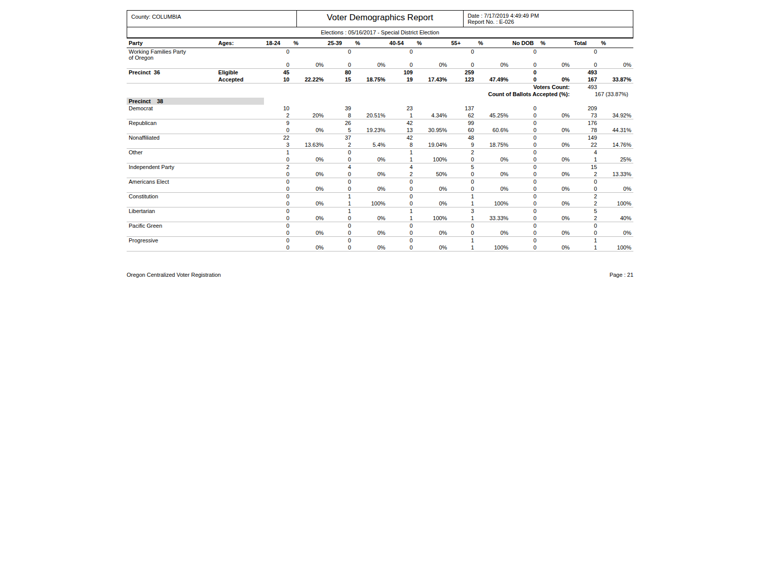County: COLUMBIA
Voter Demographics Report
Date : 7/17/2019 4:49:49 PM
Report No. : E-026
Elections : 05/16/2017 - Special District Election
| Party | Ages: | 18-24 | % | 25-39 | % | 40-54 | % | 55+ | % | No DOB | % | Total | % |
| --- | --- | --- | --- | --- | --- | --- | --- | --- | --- | --- | --- | --- | --- |
| Working Families Party of Oregon | | 0 | | 0 | | 0 | | 0 | | 0 | | 0 | |
| | | 0 | 0% | 0 | 0% | 0 | 0% | 0 | 0% | 0 | 0% | 0 | 0% |
| Precinct 36 | Eligible | 45 | | 80 | | 109 | | 259 | | 0 | | 493 | |
| | Accepted | 10 | 22.22% | 15 | 18.75% | 19 | 17.43% | 123 | 47.49% | 0 | 0% | 167 | 33.87% |
| | Voters Count: | 493 | |
| | Count of Ballots Accepted (%): | 167 (33.87%) |
| Precinct 38 | |
| Democrat | | 10 | | 39 | | 23 | | 137 | | 0 | | 209 | |
| | | 2 | 20% | 8 | 20.51% | 1 | 4.34% | 62 | 45.25% | 0 | 0% | 73 | 34.92% |
| Republican | | 9 | | 26 | | 42 | | 99 | | 0 | | 176 | |
| | | 0 | 0% | 5 | 19.23% | 13 | 30.95% | 60 | 60.6% | 0 | 0% | 78 | 44.31% |
| Nonaffiliated | | 22 | | 37 | | 42 | | 48 | | 0 | | 149 | |
| | | 3 | 13.63% | 2 | 5.4% | 8 | 19.04% | 9 | 18.75% | 0 | 0% | 22 | 14.76% |
| Other | | 1 | | 0 | | 1 | | 2 | | 0 | | 4 | |
| | | 0 | 0% | 0 | 0% | 1 | 100% | 0 | 0% | 0 | 0% | 1 | 25% |
| Independent Party | | 2 | | 4 | | 4 | | 5 | | 0 | | 15 | |
| | | 0 | 0% | 0 | 0% | 2 | 50% | 0 | 0% | 0 | 0% | 2 | 13.33% |
| Americans Elect | | 0 | | 0 | | 0 | | 0 | | 0 | | 0 | |
| | | 0 | 0% | 0 | 0% | 0 | 0% | 0 | 0% | 0 | 0% | 0 | 0% |
| Constitution | | 0 | | 1 | | 0 | | 1 | | 0 | | 2 | |
| | | 0 | 0% | 1 | 100% | 0 | 0% | 1 | 100% | 0 | 0% | 2 | 100% |
| Libertarian | | 0 | | 1 | | 1 | | 3 | | 0 | | 5 | |
| | | 0 | 0% | 0 | 0% | 1 | 100% | 1 | 33.33% | 0 | 0% | 2 | 40% |
| Pacific Green | | 0 | | 0 | | 0 | | 0 | | 0 | | 0 | |
| | | 0 | 0% | 0 | 0% | 0 | 0% | 0 | 0% | 0 | 0% | 0 | 0% |
| Progressive | | 0 | | 0 | | 0 | | 1 | | 0 | | 1 | |
| | | 0 | 0% | 0 | 0% | 0 | 0% | 1 | 100% | 0 | 0% | 1 | 100% |
Oregon Centralized Voter Registration
Page : 21